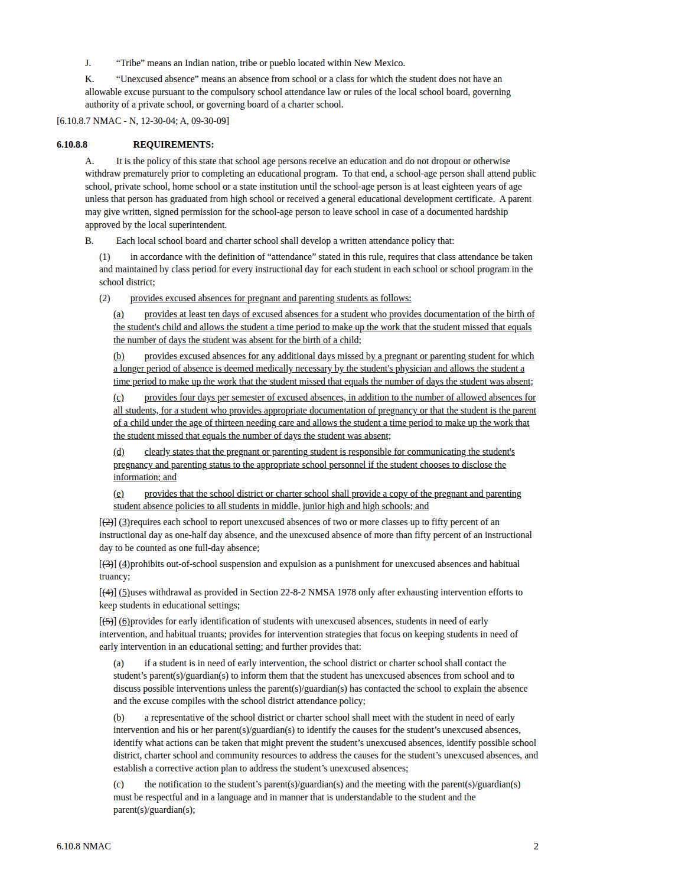J.“Tribe” means an Indian nation, tribe or pueblo located within New Mexico.
K.“Unexcused absence” means an absence from school or a class for which the student does not have an allowable excuse pursuant to the compulsory school attendance law or rules of the local school board, governing authority of a private school, or governing board of a charter school.
[6.10.8.7 NMAC - N, 12-30-04; A, 09-30-09]
6.10.8.8 REQUIREMENTS:
A. It is the policy of this state that school age persons receive an education and do not dropout or otherwise withdraw prematurely prior to completing an educational program. To that end, a school-age person shall attend public school, private school, home school or a state institution until the school-age person is at least eighteen years of age unless that person has graduated from high school or received a general educational development certificate. A parent may give written, signed permission for the school-age person to leave school in case of a documented hardship approved by the local superintendent.
B. Each local school board and charter school shall develop a written attendance policy that:
(1) in accordance with the definition of “attendance” stated in this rule, requires that class attendance be taken and maintained by class period for every instructional day for each student in each school or school program in the school district;
(2) provides excused absences for pregnant and parenting students as follows:
(a) provides at least ten days of excused absences for a student who provides documentation of the birth of the student's child and allows the student a time period to make up the work that the student missed that equals the number of days the student was absent for the birth of a child;
(b) provides excused absences for any additional days missed by a pregnant or parenting student for which a longer period of absence is deemed medically necessary by the student's physician and allows the student a time period to make up the work that the student missed that equals the number of days the student was absent;
(c) provides four days per semester of excused absences, in addition to the number of allowed absences for all students, for a student who provides appropriate documentation of pregnancy or that the student is the parent of a child under the age of thirteen needing care and allows the student a time period to make up the work that the student missed that equals the number of days the student was absent;
(d) clearly states that the pregnant or parenting student is responsible for communicating the student's pregnancy and parenting status to the appropriate school personnel if the student chooses to disclose the information; and
(e) provides that the school district or charter school shall provide a copy of the pregnant and parenting student absence policies to all students in middle, junior high and high schools; and
[(2)] (3) requires each school to report unexcused absences of two or more classes up to fifty percent of an instructional day as one-half day absence, and the unexcused absence of more than fifty percent of an instructional day to be counted as one full-day absence;
[(3)] (4) prohibits out-of-school suspension and expulsion as a punishment for unexcused absences and habitual truancy;
[(4)] (5) uses withdrawal as provided in Section 22-8-2 NMSA 1978 only after exhausting intervention efforts to keep students in educational settings;
[(5)] (6) provides for early identification of students with unexcused absences, students in need of early intervention, and habitual truants; provides for intervention strategies that focus on keeping students in need of early intervention in an educational setting; and further provides that:
(a) if a student is in need of early intervention, the school district or charter school shall contact the student’s parent(s)/guardian(s) to inform them that the student has unexcused absences from school and to discuss possible interventions unless the parent(s)/guardian(s) has contacted the school to explain the absence and the excuse compiles with the school district attendance policy;
(b) a representative of the school district or charter school shall meet with the student in need of early intervention and his or her parent(s)/guardian(s) to identify the causes for the student’s unexcused absences, identify what actions can be taken that might prevent the student’s unexcused absences, identify possible school district, charter school and community resources to address the causes for the student’s unexcused absences, and establish a corrective action plan to address the student’s unexcused absences;
(c) the notification to the student’s parent(s)/guardian(s) and the meeting with the parent(s)/guardian(s) must be respectful and in a language and in manner that is understandable to the student and the parent(s)/guardian(s);
6.10.8 NMAC 2